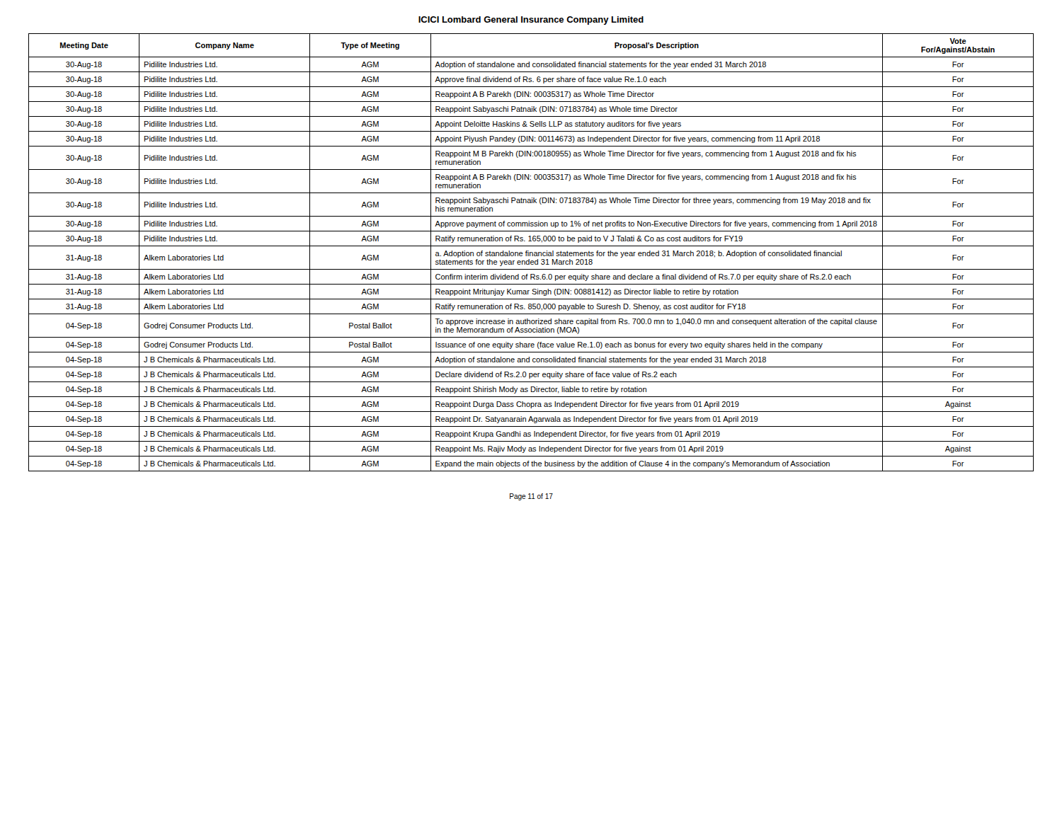ICICI Lombard General Insurance Company Limited
| Meeting Date | Company Name | Type of Meeting | Proposal's Description | Vote For/Against/Abstain |
| --- | --- | --- | --- | --- |
| 30-Aug-18 | Pidilite Industries Ltd. | AGM | Adoption of standalone and consolidated financial statements for the year ended 31 March 2018 | For |
| 30-Aug-18 | Pidilite Industries Ltd. | AGM | Approve final dividend of Rs. 6 per share of face value Re.1.0 each | For |
| 30-Aug-18 | Pidilite Industries Ltd. | AGM | Reappoint A B Parekh (DIN: 00035317) as Whole Time Director | For |
| 30-Aug-18 | Pidilite Industries Ltd. | AGM | Reappoint Sabyaschi Patnaik (DIN: 07183784) as Whole time Director | For |
| 30-Aug-18 | Pidilite Industries Ltd. | AGM | Appoint Deloitte Haskins & Sells LLP as statutory auditors for five years | For |
| 30-Aug-18 | Pidilite Industries Ltd. | AGM | Appoint Piyush Pandey (DIN: 00114673) as Independent Director for five years, commencing from 11 April 2018 | For |
| 30-Aug-18 | Pidilite Industries Ltd. | AGM | Reappoint M B Parekh (DIN:00180955) as Whole Time Director for five years, commencing from 1 August 2018 and fix his remuneration | For |
| 30-Aug-18 | Pidilite Industries Ltd. | AGM | Reappoint A B Parekh (DIN: 00035317) as Whole Time Director for five years, commencing from 1 August 2018 and fix his remuneration | For |
| 30-Aug-18 | Pidilite Industries Ltd. | AGM | Reappoint Sabyaschi Patnaik (DIN: 07183784) as Whole Time Director for three years, commencing from 19 May 2018 and fix his remuneration | For |
| 30-Aug-18 | Pidilite Industries Ltd. | AGM | Approve payment of commission up to 1% of net profits to Non-Executive Directors for five years, commencing from 1 April 2018 | For |
| 30-Aug-18 | Pidilite Industries Ltd. | AGM | Ratify remuneration of Rs. 165,000 to be paid to V J Talati & Co as cost auditors for FY19 | For |
| 31-Aug-18 | Alkem Laboratories Ltd | AGM | a. Adoption of standalone financial statements for the year ended 31 March 2018; b. Adoption of consolidated financial statements for the year ended 31 March 2018 | For |
| 31-Aug-18 | Alkem Laboratories Ltd | AGM | Confirm interim dividend of Rs.6.0 per equity share and declare a final dividend of Rs.7.0 per equity share of Rs.2.0 each | For |
| 31-Aug-18 | Alkem Laboratories Ltd | AGM | Reappoint Mritunjay Kumar Singh (DIN: 00881412) as Director liable to retire by rotation | For |
| 31-Aug-18 | Alkem Laboratories Ltd | AGM | Ratify remuneration of Rs. 850,000 payable to Suresh D. Shenoy, as cost auditor for FY18 | For |
| 04-Sep-18 | Godrej Consumer Products Ltd. | Postal Ballot | To approve increase in authorized share capital from Rs. 700.0 mn to 1,040.0 mn and consequent alteration of the capital clause in the Memorandum of Association (MOA) | For |
| 04-Sep-18 | Godrej Consumer Products Ltd. | Postal Ballot | Issuance of one equity share (face value Re.1.0) each as bonus for every two equity shares held in the company | For |
| 04-Sep-18 | J B Chemicals & Pharmaceuticals Ltd. | AGM | Adoption of standalone and consolidated financial statements for the year ended 31 March 2018 | For |
| 04-Sep-18 | J B Chemicals & Pharmaceuticals Ltd. | AGM | Declare dividend of Rs.2.0 per equity share of face value of Rs.2 each | For |
| 04-Sep-18 | J B Chemicals & Pharmaceuticals Ltd. | AGM | Reappoint Shirish Mody as Director, liable to retire by rotation | For |
| 04-Sep-18 | J B Chemicals & Pharmaceuticals Ltd. | AGM | Reappoint Durga Dass Chopra as Independent Director for five years from 01 April 2019 | Against |
| 04-Sep-18 | J B Chemicals & Pharmaceuticals Ltd. | AGM | Reappoint Dr. Satyanarain Agarwala as Independent Director for five years from 01 April 2019 | For |
| 04-Sep-18 | J B Chemicals & Pharmaceuticals Ltd. | AGM | Reappoint Krupa Gandhi as Independent Director, for five years from 01 April 2019 | For |
| 04-Sep-18 | J B Chemicals & Pharmaceuticals Ltd. | AGM | Reappoint Ms. Rajiv Mody as Independent Director for five years from 01 April 2019 | Against |
| 04-Sep-18 | J B Chemicals & Pharmaceuticals Ltd. | AGM | Expand the main objects of the business by the addition of Clause 4 in the company's Memorandum of Association | For |
Page 11 of 17